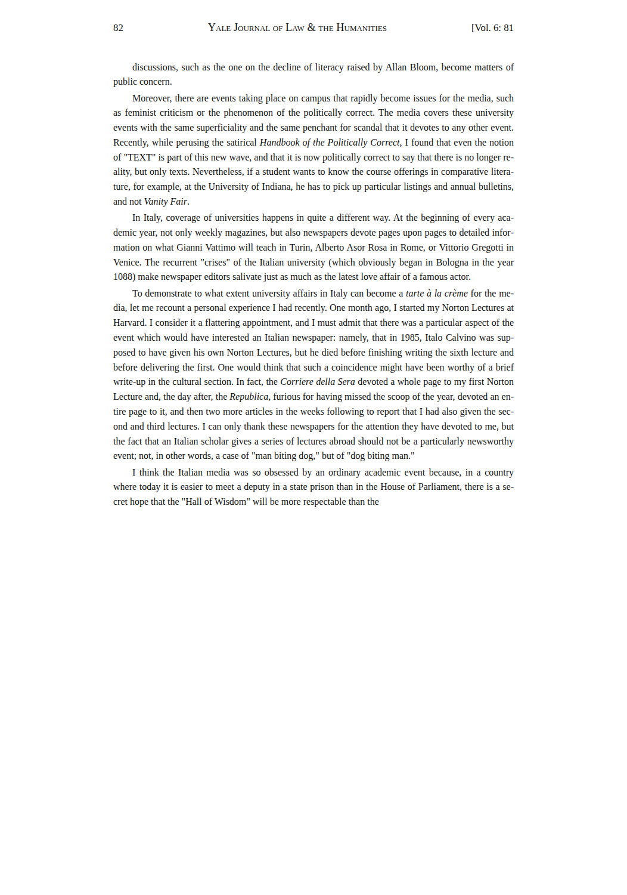82 Yale Journal of Law & the Humanities [Vol. 6: 81
discussions, such as the one on the decline of literacy raised by Allan Bloom, become matters of public concern.
Moreover, there are events taking place on campus that rapidly become issues for the media, such as feminist criticism or the phenomenon of the politically correct. The media covers these university events with the same superficiality and the same penchant for scandal that it devotes to any other event. Recently, while perusing the satirical Handbook of the Politically Correct, I found that even the notion of "TEXT" is part of this new wave, and that it is now politically correct to say that there is no longer reality, but only texts. Nevertheless, if a student wants to know the course offerings in comparative literature, for example, at the University of Indiana, he has to pick up particular listings and annual bulletins, and not Vanity Fair.
In Italy, coverage of universities happens in quite a different way. At the beginning of every academic year, not only weekly magazines, but also newspapers devote pages upon pages to detailed information on what Gianni Vattimo will teach in Turin, Alberto Asor Rosa in Rome, or Vittorio Gregotti in Venice. The recurrent "crises" of the Italian university (which obviously began in Bologna in the year 1088) make newspaper editors salivate just as much as the latest love affair of a famous actor.
To demonstrate to what extent university affairs in Italy can become a tarte à la crème for the media, let me recount a personal experience I had recently. One month ago, I started my Norton Lectures at Harvard. I consider it a flattering appointment, and I must admit that there was a particular aspect of the event which would have interested an Italian newspaper: namely, that in 1985, Italo Calvino was supposed to have given his own Norton Lectures, but he died before finishing writing the sixth lecture and before delivering the first. One would think that such a coincidence might have been worthy of a brief write-up in the cultural section. In fact, the Corriere della Sera devoted a whole page to my first Norton Lecture and, the day after, the Republica, furious for having missed the scoop of the year, devoted an entire page to it, and then two more articles in the weeks following to report that I had also given the second and third lectures. I can only thank these newspapers for the attention they have devoted to me, but the fact that an Italian scholar gives a series of lectures abroad should not be a particularly newsworthy event; not, in other words, a case of "man biting dog," but of "dog biting man."
I think the Italian media was so obsessed by an ordinary academic event because, in a country where today it is easier to meet a deputy in a state prison than in the House of Parliament, there is a secret hope that the "Hall of Wisdom" will be more respectable than the